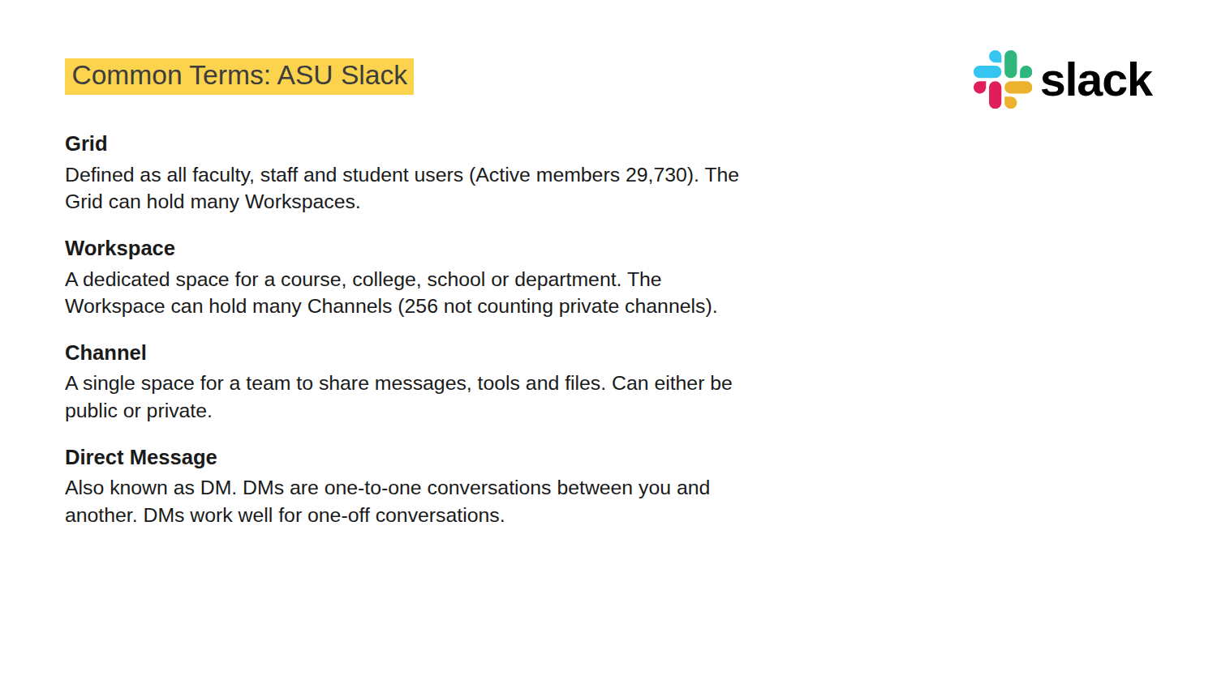Common Terms: ASU Slack
slack
Grid
Defined as all faculty, staff and student users (Active members 29,730). The Grid can hold many Workspaces.
Workspace
A dedicated space for a course, college, school or department. The Workspace can hold many Channels (256 not counting private channels).
Channel
A single space for a team to share messages, tools and files. Can either be public or private.
Direct Message
Also known as DM. DMs are one-to-one conversations between you and another. DMs work well for one-off conversations.